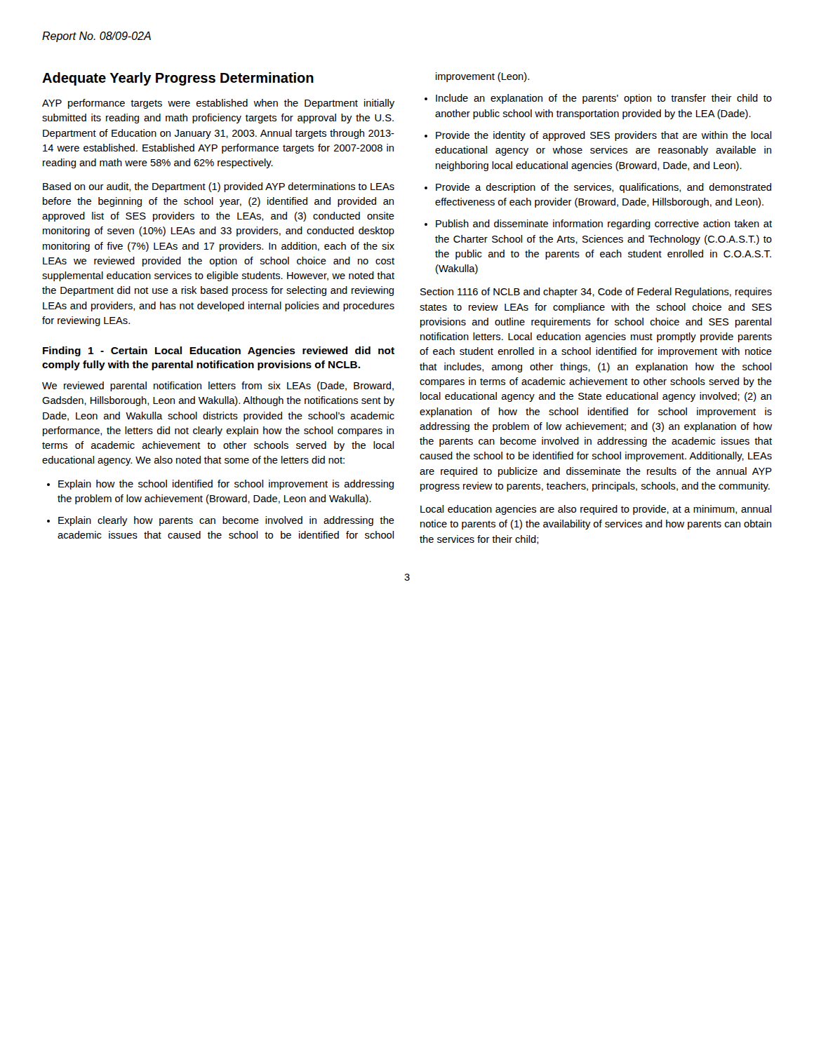Report No. 08/09-02A
Adequate Yearly Progress Determination
AYP performance targets were established when the Department initially submitted its reading and math proficiency targets for approval by the U.S. Department of Education on January 31, 2003. Annual targets through 2013-14 were established. Established AYP performance targets for 2007-2008 in reading and math were 58% and 62% respectively.
Based on our audit, the Department (1) provided AYP determinations to LEAs before the beginning of the school year, (2) identified and provided an approved list of SES providers to the LEAs, and (3) conducted onsite monitoring of seven (10%) LEAs and 33 providers, and conducted desktop monitoring of five (7%) LEAs and 17 providers. In addition, each of the six LEAs we reviewed provided the option of school choice and no cost supplemental education services to eligible students. However, we noted that the Department did not use a risk based process for selecting and reviewing LEAs and providers, and has not developed internal policies and procedures for reviewing LEAs.
Finding 1 - Certain Local Education Agencies reviewed did not comply fully with the parental notification provisions of NCLB.
We reviewed parental notification letters from six LEAs (Dade, Broward, Gadsden, Hillsborough, Leon and Wakulla). Although the notifications sent by Dade, Leon and Wakulla school districts provided the school’s academic performance, the letters did not clearly explain how the school compares in terms of academic achievement to other schools served by the local educational agency. We also noted that some of the letters did not:
Explain how the school identified for school improvement is addressing the problem of low achievement (Broward, Dade, Leon and Wakulla).
Explain clearly how parents can become involved in addressing the academic issues that caused the school to be identified for school improvement (Leon).
Include an explanation of the parents' option to transfer their child to another public school with transportation provided by the LEA (Dade).
Provide the identity of approved SES providers that are within the local educational agency or whose services are reasonably available in neighboring local educational agencies (Broward, Dade, and Leon).
Provide a description of the services, qualifications, and demonstrated effectiveness of each provider (Broward, Dade, Hillsborough, and Leon).
Publish and disseminate information regarding corrective action taken at the Charter School of the Arts, Sciences and Technology (C.O.A.S.T.) to the public and to the parents of each student enrolled in C.O.A.S.T. (Wakulla)
Section 1116 of NCLB and chapter 34, Code of Federal Regulations, requires states to review LEAs for compliance with the school choice and SES provisions and outline requirements for school choice and SES parental notification letters. Local education agencies must promptly provide parents of each student enrolled in a school identified for improvement with notice that includes, among other things, (1) an explanation how the school compares in terms of academic achievement to other schools served by the local educational agency and the State educational agency involved; (2) an explanation of how the school identified for school improvement is addressing the problem of low achievement; and (3) an explanation of how the parents can become involved in addressing the academic issues that caused the school to be identified for school improvement. Additionally, LEAs are required to publicize and disseminate the results of the annual AYP progress review to parents, teachers, principals, schools, and the community.
Local education agencies are also required to provide, at a minimum, annual notice to parents of (1) the availability of services and how parents can obtain the services for their child;
3